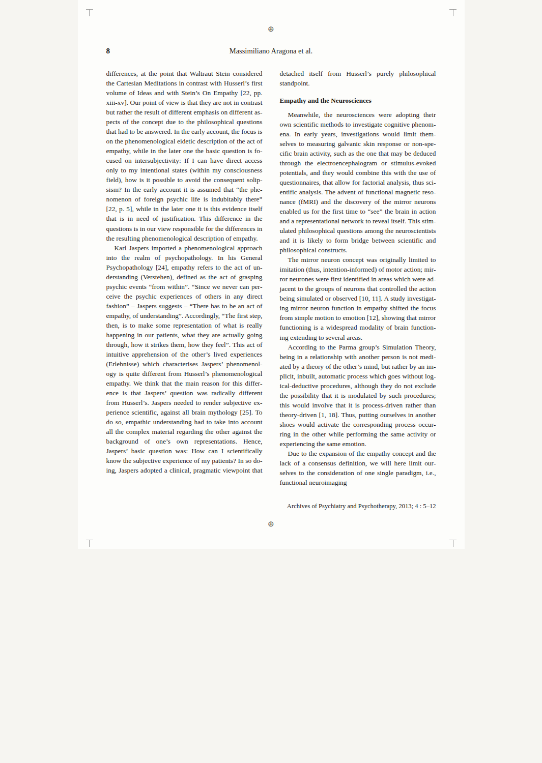⊕
8
Massimiliano Aragona et al.
differences, at the point that Waltraut Stein considered the Cartesian Meditations in contrast with Husserl’s first volume of Ideas and with Stein’s On Empathy [22, pp. xiii-xv]. Our point of view is that they are not in contrast but rather the result of different emphasis on different aspects of the concept due to the philosophical questions that had to be answered. In the early account, the focus is on the phenomenological eidetic description of the act of empathy, while in the later one the basic question is focused on intersubjectivity: If I can have direct access only to my intentional states (within my consciousness field), how is it possible to avoid the consequent solipsism? In the early account it is assumed that “the phenomenon of foreign psychic life is indubitably there” [22, p. 5], while in the later one it is this evidence itself that is in need of justification. This difference in the questions is in our view responsible for the differences in the resulting phenomenological description of empathy.
Karl Jaspers imported a phenomenological approach into the realm of psychopathology. In his General Psychopathology [24], empathy refers to the act of understanding (Verstehen), defined as the act of grasping psychic events “from within”. “Since we never can perceive the psychic experiences of others in any direct fashion” – Jaspers suggests – “There has to be an act of empathy, of understanding”. Accordingly, “The first step, then, is to make some representation of what is really happening in our patients, what they are actually going through, how it strikes them, how they feel”. This act of intuitive apprehension of the other’s lived experiences (Erlebnisse) which characterises Jaspers’ phenomenology is quite different from Husserl’s phenomenological empathy. We think that the main reason for this difference is that Jaspers’ question was radically different from Husserl’s. Jaspers needed to render subjective experience scientific, against all brain mythology [25]. To do so, empathic understanding had to take into account all the complex material regarding the other against the background of one’s own representations. Hence, Jaspers’ basic question was: How can I scientifically know the subjective experience of my patients? In so doing, Jaspers adopted a clinical, pragmatic viewpoint that detached itself from Husserl’s purely philosophical standpoint.
Empathy and the Neurosciences
Meanwhile, the neurosciences were adopting their own scientific methods to investigate cognitive phenomena. In early years, investigations would limit themselves to measuring galvanic skin response or non-specific brain activity, such as the one that may be deduced through the electroencephalogram or stimulus-evoked potentials, and they would combine this with the use of questionnaires, that allow for factorial analysis, thus scientific analysis. The advent of functional magnetic resonance (fMRI) and the discovery of the mirror neurons enabled us for the first time to “see” the brain in action and a representational network to reveal itself. This stimulated philosophical questions among the neuroscientists and it is likely to form bridge between scientific and philosophical constructs.
The mirror neuron concept was originally limited to imitation (thus, intention-informed) of motor action; mirror neurones were first identified in areas which were adjacent to the groups of neurons that controlled the action being simulated or observed [10, 11]. A study investigating mirror neuron function in empathy shifted the focus from simple motion to emotion [12], showing that mirror functioning is a widespread modality of brain functioning extending to several areas.
According to the Parma group’s Simulation Theory, being in a relationship with another person is not mediated by a theory of the other’s mind, but rather by an implicit, inbuilt, automatic process which goes without logical-deductive procedures, although they do not exclude the possibility that it is modulated by such procedures; this would involve that it is process-driven rather than theory-driven [1, 18]. Thus, putting ourselves in another shoes would activate the corresponding process occurring in the other while performing the same activity or experiencing the same emotion.
Due to the expansion of the empathy concept and the lack of a consensus definition, we will here limit ourselves to the consideration of one single paradigm, i.e., functional neuroimaging
Archives of Psychiatry and Psychotherapy, 2013; 4 : 5–12
⊕